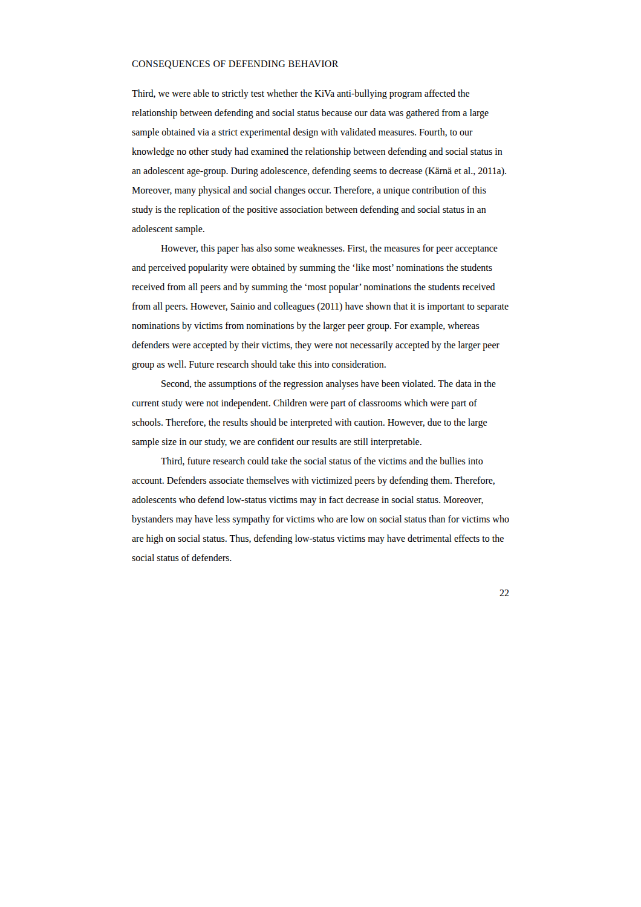Consequences of Defending Behavior
Third, we were able to strictly test whether the KiVa anti-bullying program affected the relationship between defending and social status because our data was gathered from a large sample obtained via a strict experimental design with validated measures. Fourth, to our knowledge no other study had examined the relationship between defending and social status in an adolescent age-group. During adolescence, defending seems to decrease (Kärnä et al., 2011a). Moreover, many physical and social changes occur. Therefore, a unique contribution of this study is the replication of the positive association between defending and social status in an adolescent sample.
However, this paper has also some weaknesses. First, the measures for peer acceptance and perceived popularity were obtained by summing the ‘like most’ nominations the students received from all peers and by summing the ‘most popular’ nominations the students received from all peers. However, Sainio and colleagues (2011) have shown that it is important to separate nominations by victims from nominations by the larger peer group. For example, whereas defenders were accepted by their victims, they were not necessarily accepted by the larger peer group as well. Future research should take this into consideration.
Second, the assumptions of the regression analyses have been violated. The data in the current study were not independent. Children were part of classrooms which were part of schools. Therefore, the results should be interpreted with caution. However, due to the large sample size in our study, we are confident our results are still interpretable.
Third, future research could take the social status of the victims and the bullies into account. Defenders associate themselves with victimized peers by defending them. Therefore, adolescents who defend low-status victims may in fact decrease in social status. Moreover, bystanders may have less sympathy for victims who are low on social status than for victims who are high on social status. Thus, defending low-status victims may have detrimental effects to the social status of defenders.
22